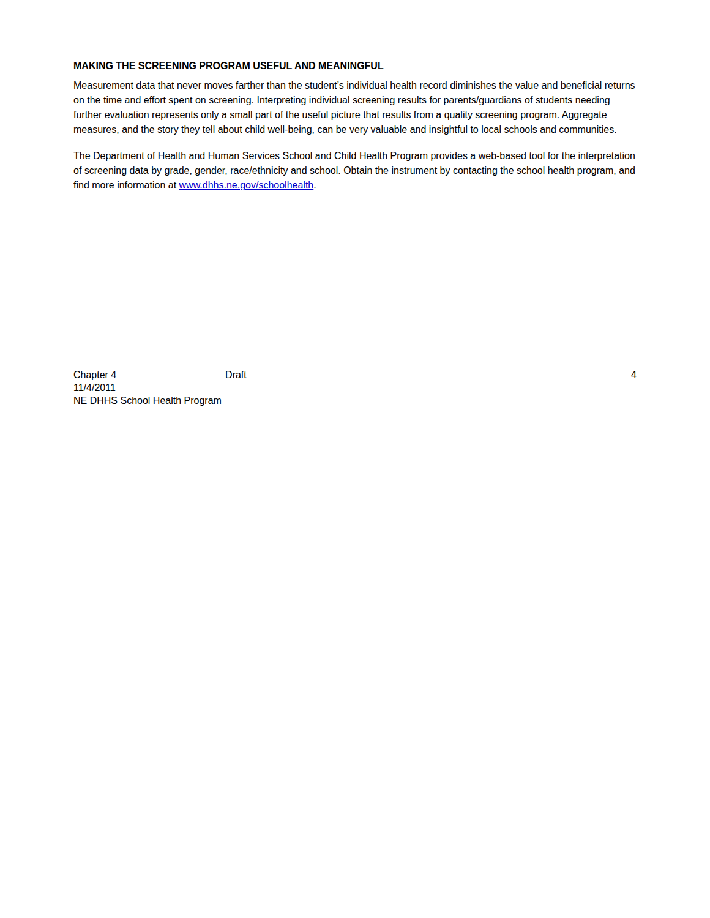Making the Screening Program Useful and Meaningful
Measurement data that never moves farther than the student’s individual health record diminishes the value and beneficial returns on the time and effort spent on screening. Interpreting individual screening results for parents/guardians of students needing further evaluation represents only a small part of the useful picture that results from a quality screening program. Aggregate measures, and the story they tell about child well-being, can be very valuable and insightful to local schools and communities.
The Department of Health and Human Services School and Child Health Program provides a web-based tool for the interpretation of screening data by grade, gender, race/ethnicity and school. Obtain the instrument by contacting the school health program, and find more information at www.dhhs.ne.gov/schoolhealth.
4 Chapter 4 Draft
11/4/2011
NE DHHS School Health Program